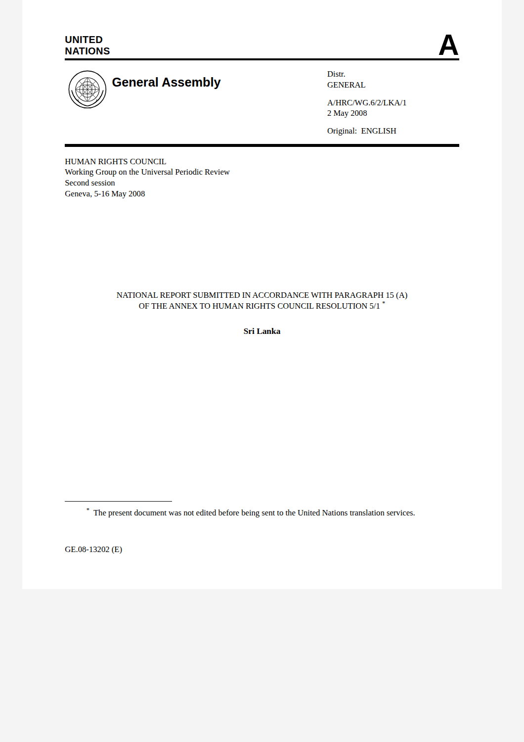UNITED
NATIONS
A
General Assembly
Distr.
GENERAL
A/HRC/WG.6/2/LKA/1
2 May 2008
Original: ENGLISH
HUMAN RIGHTS COUNCIL
Working Group on the Universal Periodic Review
Second session
Geneva, 5-16 May 2008
National report submitted in accordance with paragraph 15 (a)
of the annex to Human Rights Council resolution 5/1 *
Sri Lanka
* The present document was not edited before being sent to the United Nations translation services.
GE.08-13202 (E)